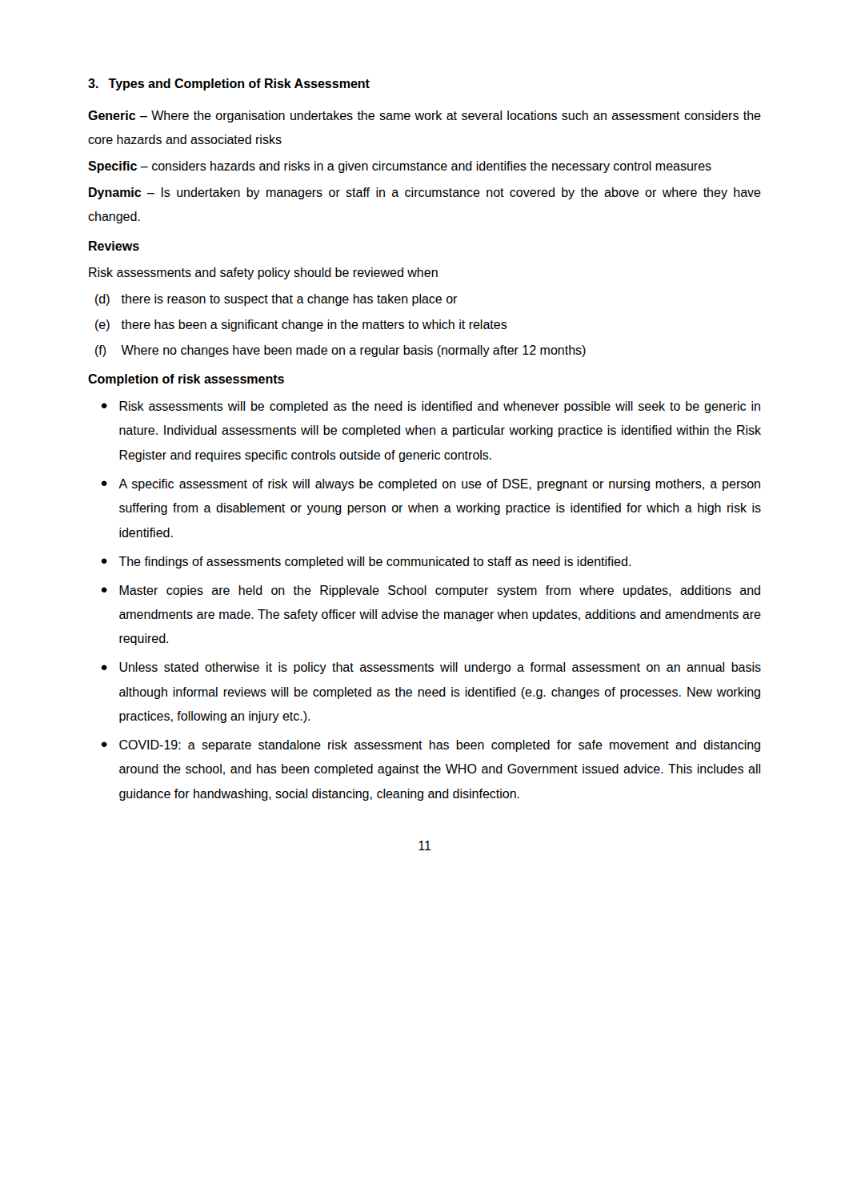3. Types and Completion of Risk Assessment
Generic – Where the organisation undertakes the same work at several locations such an assessment considers the core hazards and associated risks
Specific – considers hazards and risks in a given circumstance and identifies the necessary control measures
Dynamic – Is undertaken by managers or staff in a circumstance not covered by the above or where they have changed.
Reviews
Risk assessments and safety policy should be reviewed when
(d) there is reason to suspect that a change has taken place or
(e) there has been a significant change in the matters to which it relates
(f) Where no changes have been made on a regular basis (normally after 12 months)
Completion of risk assessments
Risk assessments will be completed as the need is identified and whenever possible will seek to be generic in nature. Individual assessments will be completed when a particular working practice is identified within the Risk Register and requires specific controls outside of generic controls.
A specific assessment of risk will always be completed on use of DSE, pregnant or nursing mothers, a person suffering from a disablement or young person or when a working practice is identified for which a high risk is identified.
The findings of assessments completed will be communicated to staff as need is identified.
Master copies are held on the Ripplevale School computer system from where updates, additions and amendments are made. The safety officer will advise the manager when updates, additions and amendments are required.
Unless stated otherwise it is policy that assessments will undergo a formal assessment on an annual basis although informal reviews will be completed as the need is identified (e.g. changes of processes. New working practices, following an injury etc.).
COVID-19: a separate standalone risk assessment has been completed for safe movement and distancing around the school, and has been completed against the WHO and Government issued advice. This includes all guidance for handwashing, social distancing, cleaning and disinfection.
11